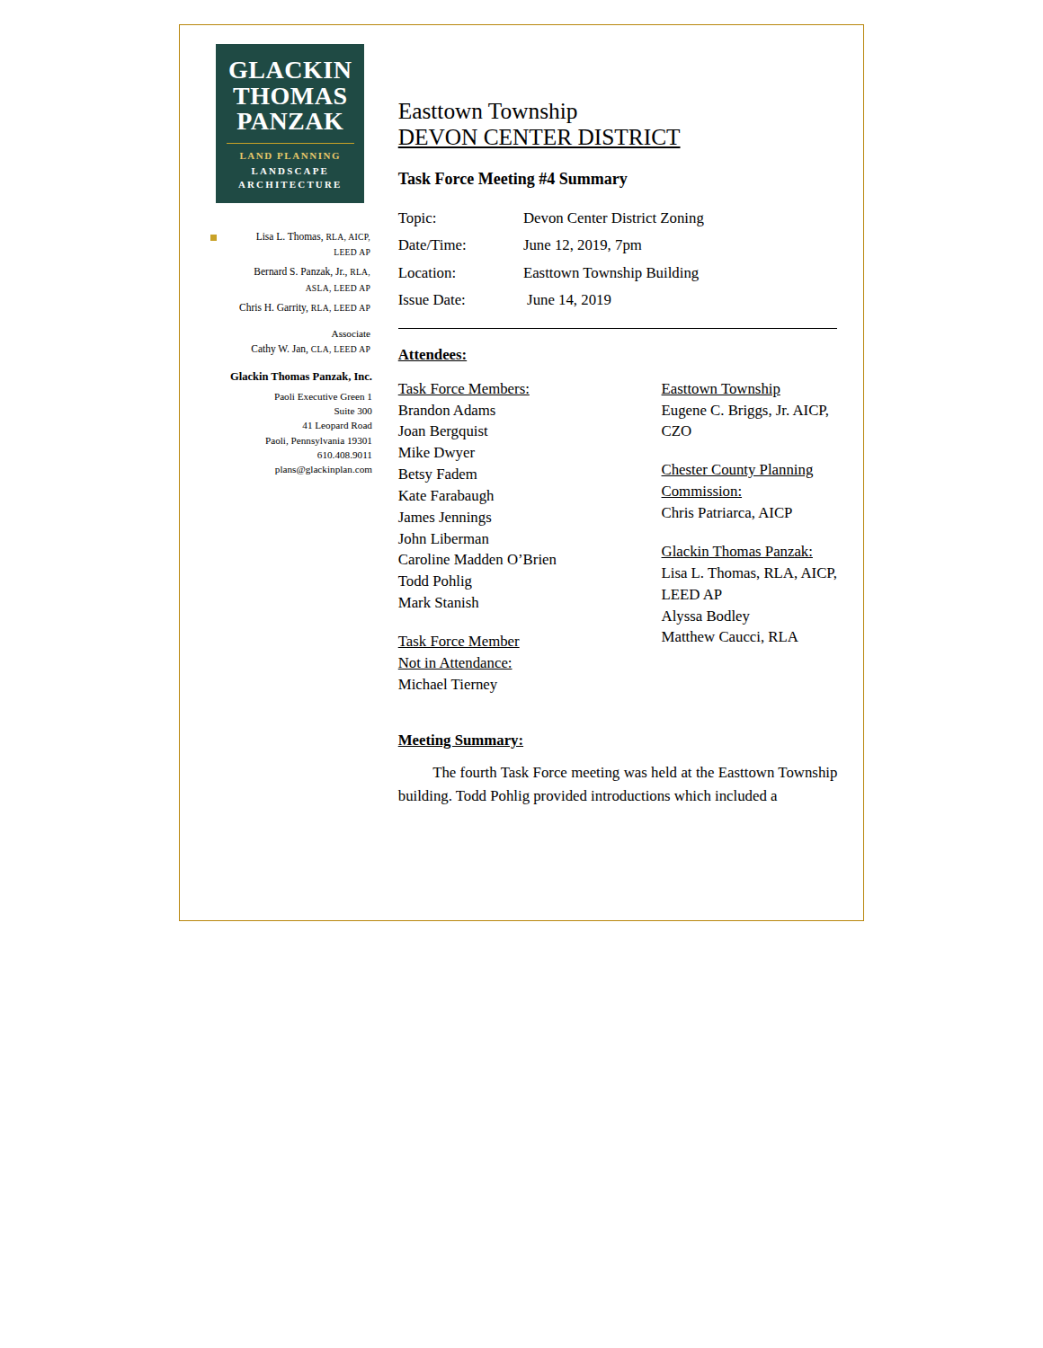GLACKIN
THOMAS
PANZAK
LAND PLANNING
LANDSCAPE
ARCHITECTURE
Lisa L. Thomas, RLA, AICP,
LEED AP
Bernard S. Panzak, Jr., RLA,
ASLA, LEED AP
Chris H. Garrity, RLA, LEED AP
Associate
Cathy W. Jan, CLA, LEED AP
Glackin Thomas Panzak, Inc.
Paoli Executive Green 1
Suite 300
41 Leopard Road
Paoli, Pennsylvania 19301
610.408.9011
plans@glackinplan.com
Easttown Township
DEVON CENTER DISTRICT
Task Force Meeting #4 Summary
| Topic: | Devon Center District Zoning |
| Date/Time: | June 12, 2019, 7pm |
| Location: | Easttown Township Building |
| Issue Date: | June 14, 2019 |
Attendees:
Task Force Members:
Brandon Adams
Joan Bergquist
Mike Dwyer
Betsy Fadem
Kate Farabaugh
James Jennings
John Liberman
Caroline Madden O’Brien
Todd Pohlig
Mark Stanish
Task Force Member
Not in Attendance:
Michael Tierney
Easttown Township
Eugene C. Briggs, Jr. AICP, CZO
Chester County Planning
Commission:
Chris Patriarca, AICP
Glackin Thomas Panzak:
Lisa L. Thomas, RLA, AICP,
LEED AP
Alyssa Bodley
Matthew Caucci, RLA
Meeting Summary:
The fourth Task Force meeting was held at the Easttown Township building. Todd Pohlig provided introductions which included a